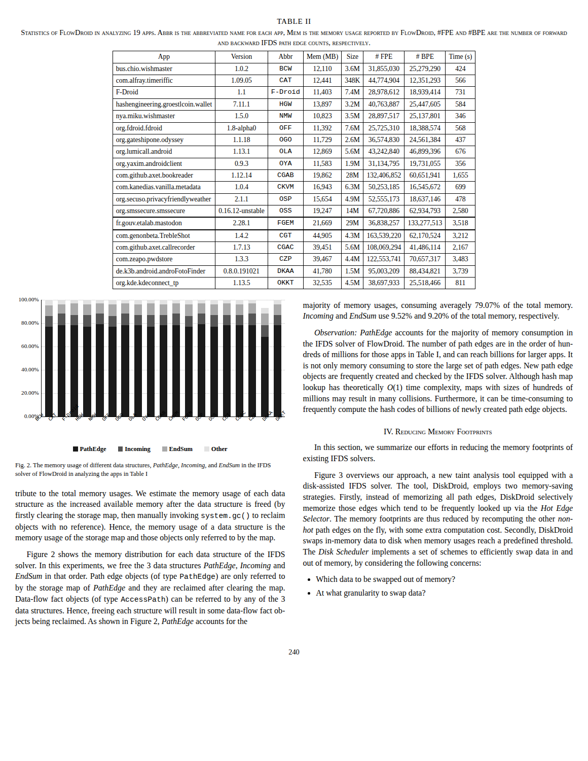TABLE II Statistics of FlowDroid in analyzing 19 apps. Abbr is the abbreviated name for each app, Mem is the memory usage reported by FlowDroid, #FPE and #BPE are the number of forward and backward IFDS path edge counts, respectively.
| App | Version | Abbr | Mem (MB) | Size | # FPE | # BPE | Time (s) |
| --- | --- | --- | --- | --- | --- | --- | --- |
| bus.chio.wishmaster | 1.0.2 | BCW | 12,110 | 3.6M | 31,855,030 | 25,279,290 | 424 |
| com.alfray.timeriffic | 1.09.05 | CAT | 12,441 | 348K | 44,774,904 | 12,351,293 | 566 |
| F-Droid | 1.1 | F-Droid | 11,403 | 7.4M | 28,978,612 | 18,939,414 | 731 |
| hashengineering.groestlcoin.wallet | 7.11.1 | HGW | 13,897 | 3.2M | 40,763,887 | 25,447,605 | 584 |
| nya.miku.wishmaster | 1.5.0 | NMW | 10,823 | 3.5M | 28,897,517 | 25,137,801 | 346 |
| org.fdroid.fdroid | 1.8-alpha0 | OFF | 11,392 | 7.6M | 25,725,310 | 18,388,574 | 568 |
| org.gateshipone.odyssey | 1.1.18 | OGO | 11,729 | 2.6M | 36,574,830 | 24,561,384 | 437 |
| org.lumicall.android | 1.13.1 | OLA | 12,869 | 5.6M | 43,242,840 | 46,899,396 | 676 |
| org.yaxim.androidclient | 0.9.3 | OYA | 11,583 | 1.9M | 31,134,795 | 19,731,055 | 356 |
| com.github.axet.bookreader | 1.12.14 | CGAB | 19,862 | 28M | 132,406,852 | 60,651,941 | 1,655 |
| com.kanedias.vanilla.metadata | 1.0.4 | CKVM | 16,943 | 6.3M | 50,253,185 | 16,545,672 | 699 |
| org.secuso.privacyfriendlyweather | 2.1.1 | OSP | 15,654 | 4.9M | 52,555,173 | 18,637,146 | 478 |
| org.smssecure.smssecure | 0.16.12-unstable | OSS | 19,247 | 14M | 67,720,886 | 62,934,793 | 2,580 |
| fr.gouv.etalab.mastodon | 2.28.1 | FGEM | 21,669 | 29M | 36,838,257 | 133,277,513 | 3,518 |
| com.genonbeta.TrebleShot | 1.4.2 | CGT | 44,905 | 4.3M | 163,539,220 | 62,170,524 | 3,212 |
| com.github.axet.callrecorder | 1.7.13 | CGAC | 39,451 | 5.6M | 108,069,294 | 41,486,114 | 2,167 |
| com.zeapo.pwdstore | 1.3.3 | CZP | 39,467 | 4.4M | 122,553,741 | 70,657,317 | 3,483 |
| de.k3b.android.androFotoFinder | 0.8.0.191021 | DKAA | 41,780 | 1.5M | 95,003,209 | 88,434,821 | 3,739 |
| org.kde.kdeconnect_tp | 1.13.5 | OKKT | 32,535 | 4.5M | 38,697,933 | 25,518,466 | 811 |
100.00% 80.00% 60.00% 40.00% 20.00% 0.00%
BCW CAT F-Droid HGW NMW OFF OGO OLA OYA CGAB CKVM FGEM OSP OSS CGT CGAC CZP DKAA OKKT
PathEdge Incoming EndSum Other
Fig. 2. The memory usage of different data structures, PathEdge, Incoming, and EndSum in the IFDS solver of FlowDroid in analyzing the apps in Table I
tribute to the total memory usages. We estimate the memory usage of each data structure as the increased available memory after the data structure is freed (by firstly clearing the storage map, then manually invoking system.gc() to reclaim objects with no reference). Hence, the memory usage of a data structure is the memory usage of the storage map and those objects only referred to by the map.
Figure 2 shows the memory distribution for each data structure of the IFDS solver. In this experiments, we free the 3 data structures PathEdge, Incoming and EndSum in that order. Path edge objects (of type PathEdge) are only referred to by the storage map of PathEdge and they are reclaimed after clearing the map. Data-flow fact objects (of type AccessPath) can be referred to by any of the 3 data structures. Hence, freeing each structure will result in some data-flow fact objects being reclaimed. As shown in Figure 2, PathEdge accounts for the
majority of memory usages, consuming averagely 79.07% of the total memory. Incoming and EndSum use 9.52% and 9.20% of the total memory, respectively.
Observation: PathEdge accounts for the majority of memory consumption in the IFDS solver of FlowDroid. The number of path edges are in the order of hundreds of millions for those apps in Table I, and can reach billions for larger apps. It is not only memory consuming to store the large set of path edges. New path edge objects are frequently created and checked by the IFDS solver. Although hash map lookup has theoretically O(1) time complexity, maps with sizes of hundreds of millions may result in many collisions. Furthermore, it can be time-consuming to frequently compute the hash codes of billions of newly created path edge objects.
IV. Reducing Memory Footprints
In this section, we summarize our efforts in reducing the memory footprints of existing IFDS solvers.
Figure 3 overviews our approach, a new taint analysis tool equipped with a disk-assisted IFDS solver. The tool, DiskDroid, employs two memory-saving strategies. Firstly, instead of memorizing all path edges, DiskDroid selectively memorize those edges which tend to be frequently looked up via the Hot Edge Selector. The memory footprints are thus reduced by recomputing the other non-hot path edges on the fly, with some extra computation cost. Secondly, DiskDroid swaps in-memory data to disk when memory usages reach a predefined threshold. The Disk Scheduler implements a set of schemes to efficiently swap data in and out of memory, by considering the following concerns:
Which data to be swapped out of memory?
At what granularity to swap data?
240